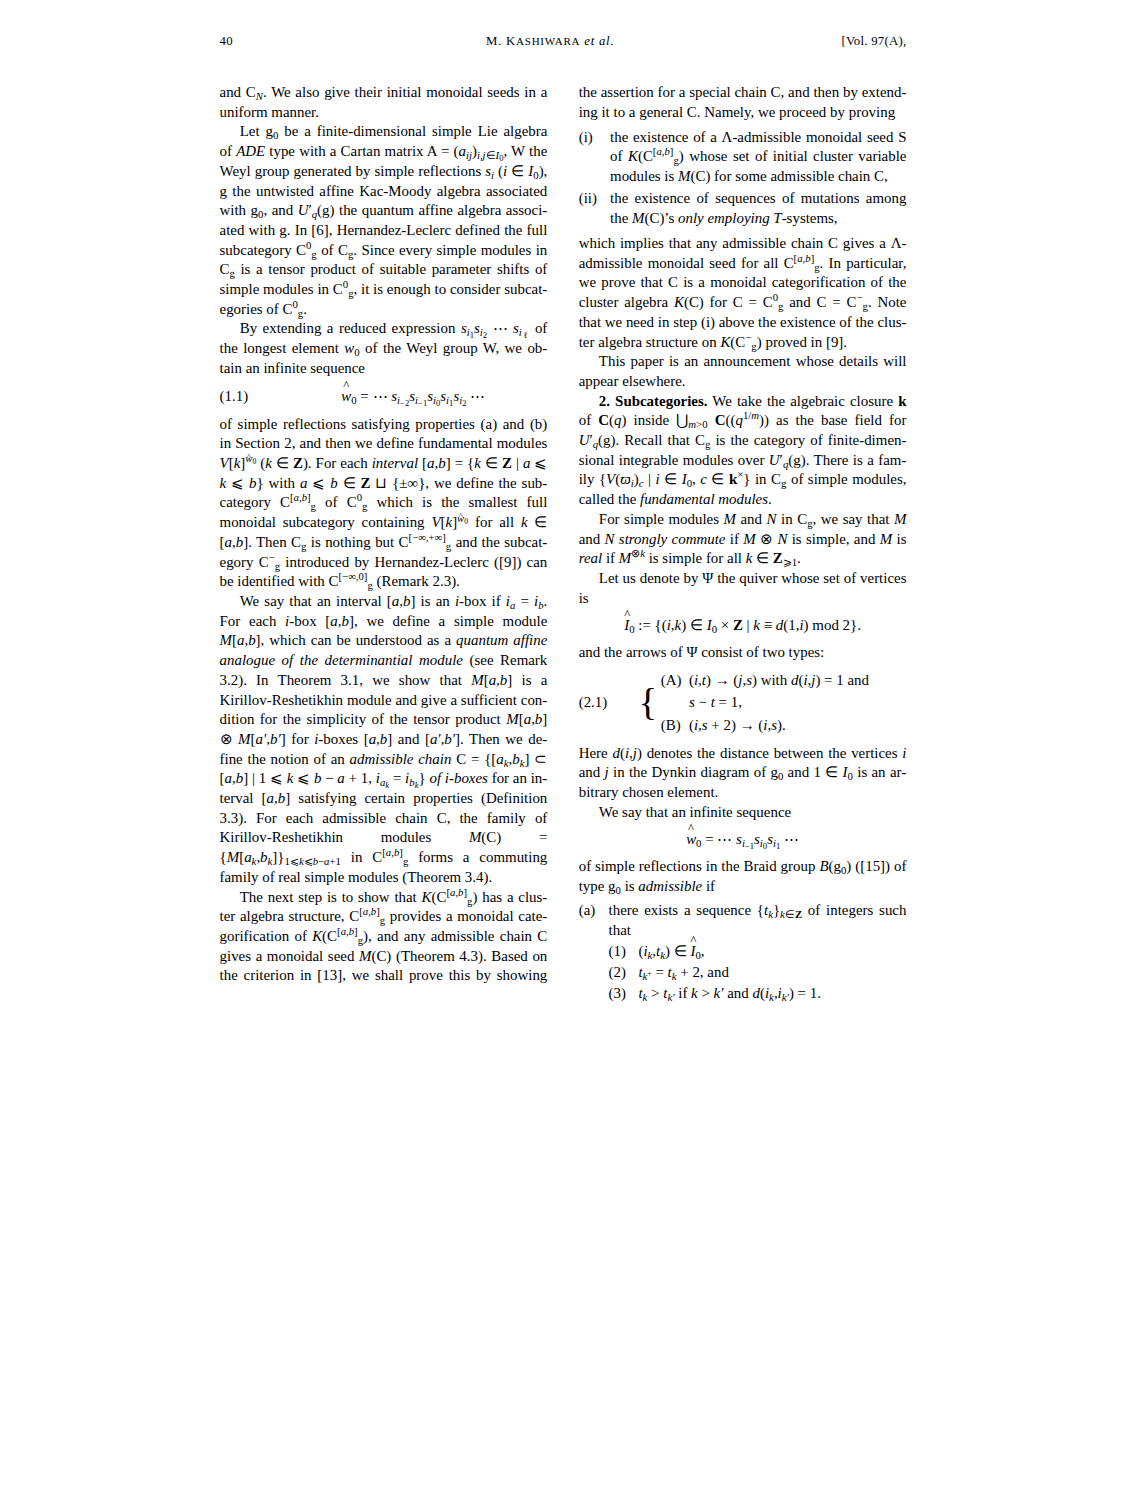40
M. KASHIWARA et al.
[Vol. 97(A),
and CN. We also give their initial monoidal seeds in a uniform manner.
Let g0 be a finite-dimensional simple Lie algebra of ADE type with a Cartan matrix A = (aij)i,j∈I0, W the Weyl group generated by simple reflections si (i ∈ I0), g the untwisted affine Kac-Moody algebra associated with g0, and U′q(g) the quantum affine algebra associated with g. In [6], Hernandez-Leclerc defined the full subcategory C0g of Cg. Since every simple modules in Cg is a tensor product of suitable parameter shifts of simple modules in C0g, it is enough to consider subcategories of C0g.
By extending a reduced expression si1si2 ⋯ siℓ of the longest element w0 of the Weyl group W, we obtain an infinite sequence
(1.1)
^w0 = ⋯ si−2si−1si0si1si2 ⋯
of simple reflections satisfying properties (a) and (b) in Section 2, and then we define fundamental modules V[k]^w0 (k ∈ Z). For each interval [a,b] = {k ∈ Z | a ⩽ k ⩽ b} with a ⩽ b ∈ Z ⊔ {±∞}, we define the subcategory C[a,b]g of C0g which is the smallest full monoidal subcategory containing V[k]^w0 for all k ∈ [a,b]. Then Cg is nothing but C[−∞,+∞]g and the subcategory C−g introduced by Hernandez-Leclerc ([9]) can be identified with C[−∞,0]g (Remark 2.3).
We say that an interval [a,b] is an i-box if ia = ib. For each i-box [a,b], we define a simple module M[a,b], which can be understood as a quantum affine analogue of the determinantial module (see Remark 3.2). In Theorem 3.1, we show that M[a,b] is a Kirillov-Reshetikhin module and give a sufficient condition for the simplicity of the tensor product M[a,b] ⊗ M[a′,b′] for i-boxes [a,b] and [a′,b′]. Then we define the notion of an admissible chain C = {[ak,bk] ⊂ [a,b] | 1 ⩽ k ⩽ b − a + 1, iak = ibk} of i-boxes for an interval [a,b] satisfying certain properties (Definition 3.3). For each admissible chain C, the family of Kirillov-Reshetikhin modules M(C) = {M[ak,bk]}1⩽k⩽b−a+1 in C[a,b]g forms a commuting family of real simple modules (Theorem 3.4).
The next step is to show that K(C[a,b]g) has a cluster algebra structure, C[a,b]g provides a monoidal categorification of K(C[a,b]g), and any admissible chain C gives a monoidal seed M(C) (Theorem 4.3). Based on the criterion in [13], we shall prove this by showing the assertion for a special chain C, and then by extending it to a general C. Namely, we proceed by proving
(i) the existence of a Λ-admissible monoidal seed S of K(C[a,b]g) whose set of initial cluster variable modules is M(C) for some admissible chain C,
(ii) the existence of sequences of mutations among the M(C)’s only employing T-systems,
which implies that any admissible chain C gives a Λ-admissible monoidal seed for all C[a,b]g. In particular, we prove that C is a monoidal categorification of the cluster algebra K(C) for C = C0g and C = C−g. Note that we need in step (i) above the existence of the cluster algebra structure on K(C−g) proved in [9].
This paper is an announcement whose details will appear elsewhere.
2. Subcategories. We take the algebraic closure k of C(q) inside ⋃m>0 C((q1/m)) as the base field for U′q(g). Recall that Cg is the category of finite-dimensional integrable modules over U′q(g). There is a family {V(ϖi)c | i ∈ I0, c ∈ k×} in Cg of simple modules, called the fundamental modules.
For simple modules M and N in Cg, we say that M and N strongly commute if M ⊗ N is simple, and M is real if M⊗k is simple for all k ∈ Z⩾1.
Let us denote by Ψ the quiver whose set of vertices is
^I0 := {(i,k) ∈ I0 × Z | k ≡ d(1,i) mod 2}.
and the arrows of Ψ consist of two types:
(2.1)
{ (A)(i,t) → (j,s) with d(i,j) = 1 and s − t = 1, (B)(i,s + 2) → (i,s).
Here d(i,j) denotes the distance between the vertices i and j in the Dynkin diagram of g0 and 1 ∈ I0 is an arbitrary chosen element.
We say that an infinite sequence
^w0 = ⋯ si−1si0si1 ⋯
of simple reflections in the Braid group B(g0) ([15]) of type g0 is admissible if
(a) there exists a sequence {tk}k∈Z of integers such that
(1)(ik,tk) ∈ ^I0,
(2) tk+ = tk + 2, and
(3) tk > tk′ if k > k′ and d(ik,ik′) = 1.